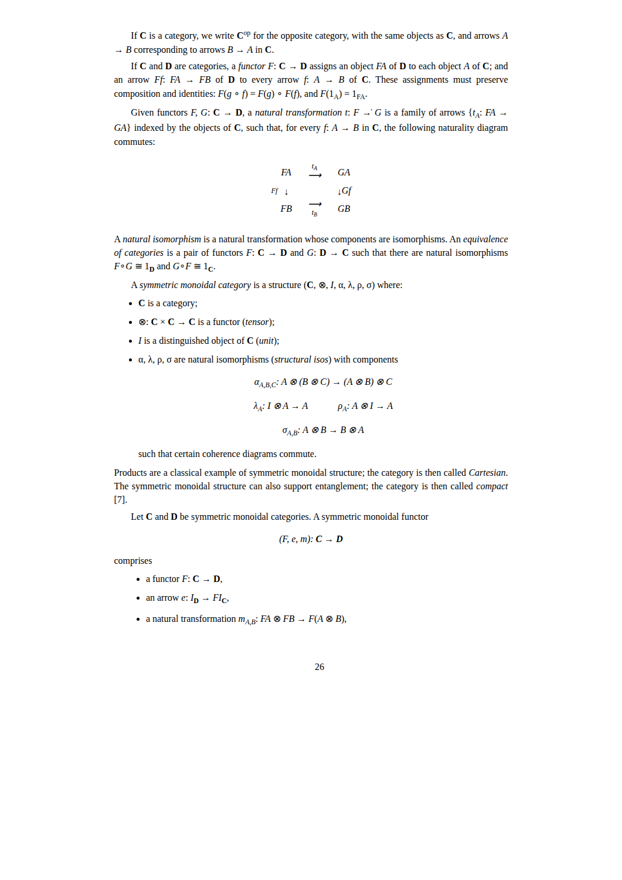If C is a category, we write Cop for the opposite category, with the same objects as C, and arrows A → B corresponding to arrows B → A in C.
If C and D are categories, a functor F: C → D assigns an object FA of D to each object A of C; and an arrow Ff: FA → FB of D to every arrow f: A → B of C. These assignments must preserve composition and identities: F(g ∘ f) = F(g) ∘ F(f), and F(1A) = 1FA.
Given functors F, G: C → D, a natural transformation t: F →̇ G is a family of arrows {tA: FA → GA} indexed by the objects of C, such that, for every f: A → B in C, the following naturality diagram commutes:
| | FA | t A ⟶ | GA |
| Ff | ↓ | | ↓ Gf |
| | FB | ⟶ t B | GB |
A natural isomorphism is a natural transformation whose components are isomorphisms. An equivalence of categories is a pair of functors F: C → D and G: D → C such that there are natural isomorphisms F∘G ≅ 1D and G∘F ≅ 1C.
A symmetric monoidal category is a structure (C, ⊗, I, α, λ, ρ, σ) where:
C is a category;
⊗: C × C → C is a functor (tensor);
I is a distinguished object of C (unit);
α, λ, ρ, σ are natural isomorphisms (structural isos) with components
αA,B,C: A ⊗ (B ⊗ C) → (A ⊗ B) ⊗ C
λA: I ⊗ A → A ρA: A ⊗ I → A
σA,B: A ⊗ B → B ⊗ A
such that certain coherence diagrams commute.
Products are a classical example of symmetric monoidal structure; the category is then called Cartesian. The symmetric monoidal structure can also support entanglement; the category is then called compact [7].
Let C and D be symmetric monoidal categories. A symmetric monoidal functor
(F, e, m): C → D
comprises
a functor F: C → D,
an arrow e: ID → FI C,
a natural transformation mA,B: FA ⊗ FB → F(A ⊗ B),
26